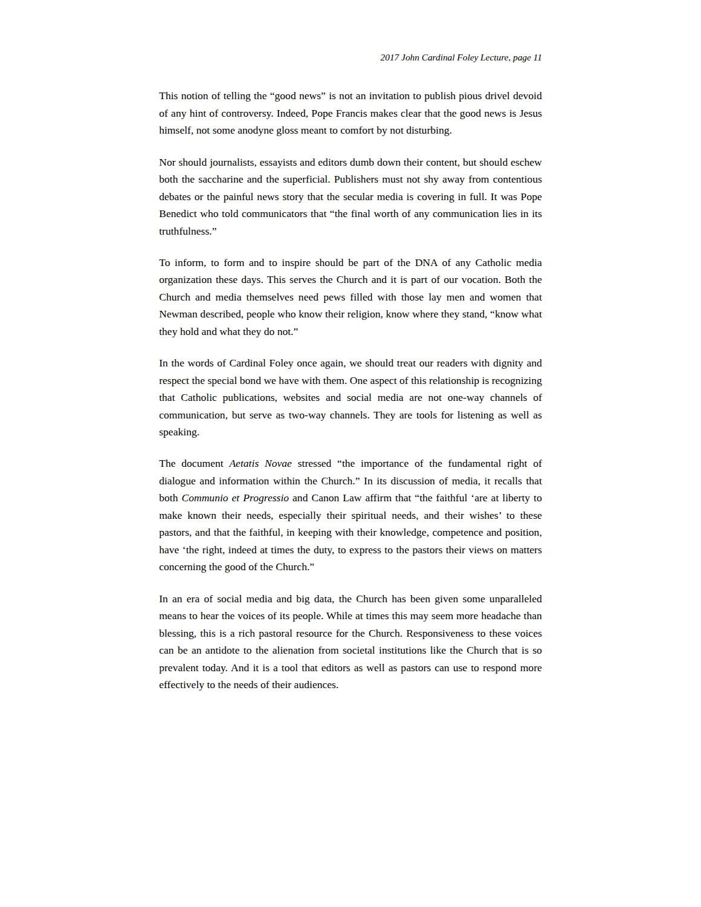2017 John Cardinal Foley Lecture, page 11
This notion of telling the “good news” is not an invitation to publish pious drivel devoid of any hint of controversy. Indeed, Pope Francis makes clear that the good news is Jesus himself, not some anodyne gloss meant to comfort by not disturbing.
Nor should journalists, essayists and editors dumb down their content, but should eschew both the saccharine and the superficial. Publishers must not shy away from contentious debates or the painful news story that the secular media is covering in full. It was Pope Benedict who told communicators that “the final worth of any communication lies in its truthfulness.”
To inform, to form and to inspire should be part of the DNA of any Catholic media organization these days. This serves the Church and it is part of our vocation. Both the Church and media themselves need pews filled with those lay men and women that Newman described, people who know their religion, know where they stand, “know what they hold and what they do not.”
In the words of Cardinal Foley once again, we should treat our readers with dignity and respect the special bond we have with them. One aspect of this relationship is recognizing that Catholic publications, websites and social media are not one-way channels of communication, but serve as two-way channels. They are tools for listening as well as speaking.
The document Aetatis Novae stressed “the importance of the fundamental right of dialogue and information within the Church.” In its discussion of media, it recalls that both Communio et Progressio and Canon Law affirm that “the faithful ‘are at liberty to make known their needs, especially their spiritual needs, and their wishes’ to these pastors, and that the faithful, in keeping with their knowledge, competence and position, have ‘the right, indeed at times the duty, to express to the pastors their views on matters concerning the good of the Church.”
In an era of social media and big data, the Church has been given some unparalleled means to hear the voices of its people. While at times this may seem more headache than blessing, this is a rich pastoral resource for the Church. Responsiveness to these voices can be an antidote to the alienation from societal institutions like the Church that is so prevalent today. And it is a tool that editors as well as pastors can use to respond more effectively to the needs of their audiences.